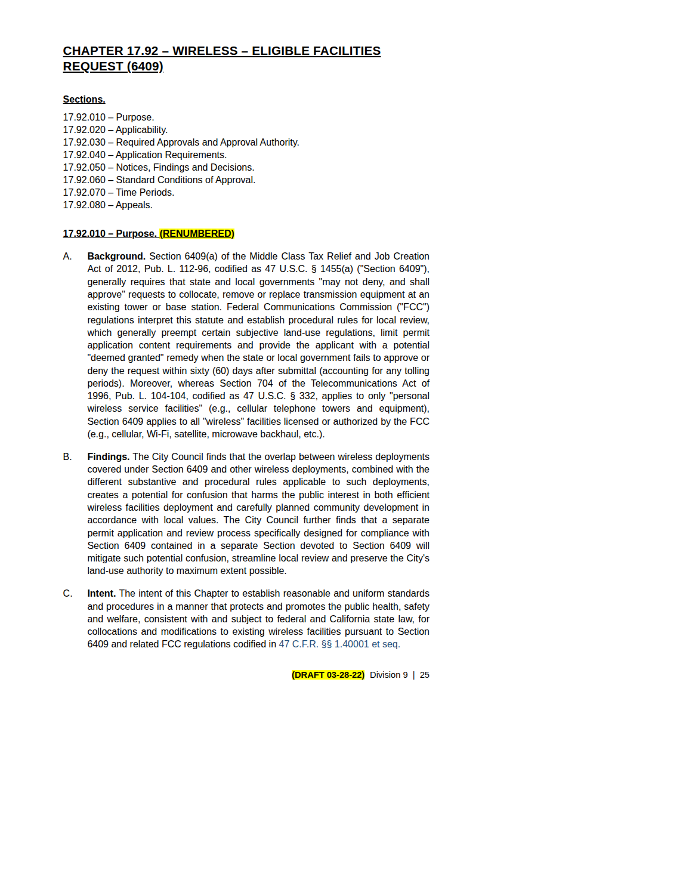CHAPTER 17.92 – WIRELESS – ELIGIBLE FACILITIES REQUEST (6409)
Sections.
17.92.010 – Purpose.
17.92.020 – Applicability.
17.92.030 – Required Approvals and Approval Authority.
17.92.040 – Application Requirements.
17.92.050 – Notices, Findings and Decisions.
17.92.060 – Standard Conditions of Approval.
17.92.070 – Time Periods.
17.92.080 – Appeals.
17.92.010 – Purpose. (RENUMBERED)
A. Background. Section 6409(a) of the Middle Class Tax Relief and Job Creation Act of 2012, Pub. L. 112-96, codified as 47 U.S.C. § 1455(a) ("Section 6409"), generally requires that state and local governments "may not deny, and shall approve" requests to collocate, remove or replace transmission equipment at an existing tower or base station. Federal Communications Commission ("FCC") regulations interpret this statute and establish procedural rules for local review, which generally preempt certain subjective land-use regulations, limit permit application content requirements and provide the applicant with a potential "deemed granted" remedy when the state or local government fails to approve or deny the request within sixty (60) days after submittal (accounting for any tolling periods). Moreover, whereas Section 704 of the Telecommunications Act of 1996, Pub. L. 104-104, codified as 47 U.S.C. § 332, applies to only "personal wireless service facilities" (e.g., cellular telephone towers and equipment), Section 6409 applies to all "wireless" facilities licensed or authorized by the FCC (e.g., cellular, Wi-Fi, satellite, microwave backhaul, etc.).
B. Findings. The City Council finds that the overlap between wireless deployments covered under Section 6409 and other wireless deployments, combined with the different substantive and procedural rules applicable to such deployments, creates a potential for confusion that harms the public interest in both efficient wireless facilities deployment and carefully planned community development in accordance with local values. The City Council further finds that a separate permit application and review process specifically designed for compliance with Section 6409 contained in a separate Section devoted to Section 6409 will mitigate such potential confusion, streamline local review and preserve the City's land-use authority to maximum extent possible.
C. Intent. The intent of this Chapter to establish reasonable and uniform standards and procedures in a manner that protects and promotes the public health, safety and welfare, consistent with and subject to federal and California state law, for collocations and modifications to existing wireless facilities pursuant to Section 6409 and related FCC regulations codified in 47 C.F.R. §§ 1.40001 et seq.
(DRAFT 03-28-22) Division 9 | 25